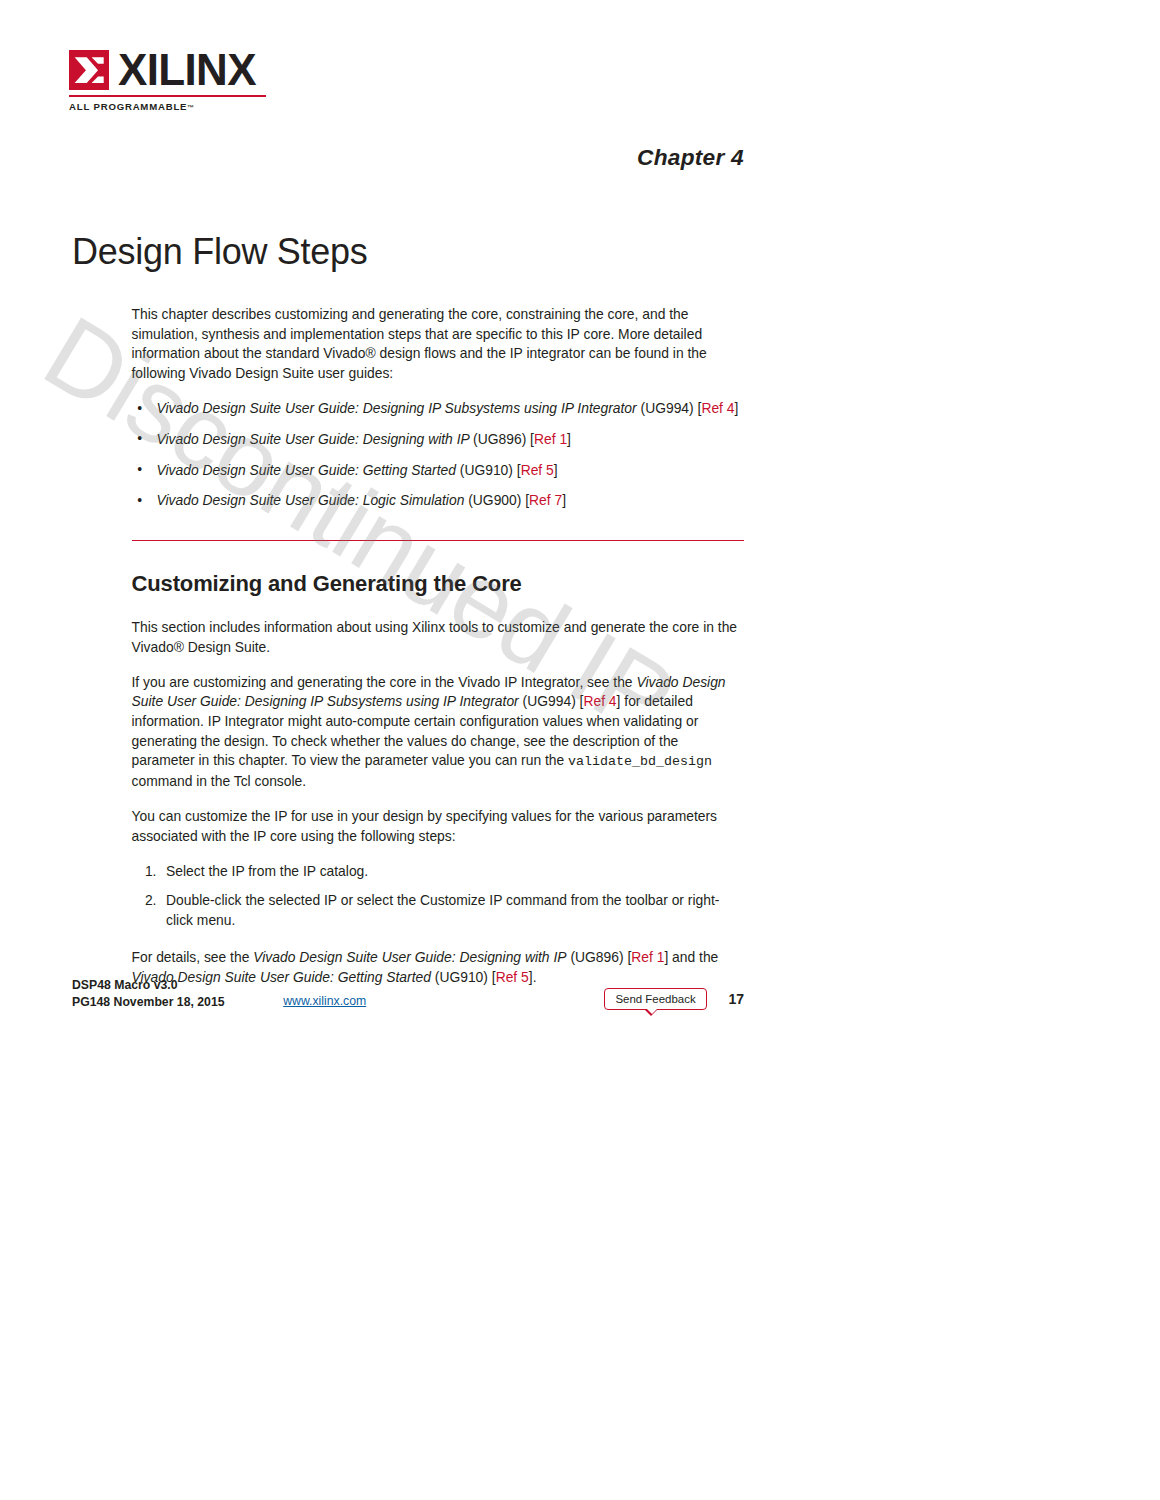XILINX
ALL PROGRAMMABLE™
Chapter 4
Design Flow Steps
This chapter describes customizing and generating the core, constraining the core, and the simulation, synthesis and implementation steps that are specific to this IP core. More detailed information about the standard Vivado® design flows and the IP integrator can be found in the following Vivado Design Suite user guides:
Vivado Design Suite User Guide: Designing IP Subsystems using IP Integrator (UG994) [Ref 4]
Vivado Design Suite User Guide: Designing with IP (UG896) [Ref 1]
Vivado Design Suite User Guide: Getting Started (UG910) [Ref 5]
Vivado Design Suite User Guide: Logic Simulation (UG900) [Ref 7]
Customizing and Generating the Core
This section includes information about using Xilinx tools to customize and generate the core in the Vivado® Design Suite.
If you are customizing and generating the core in the Vivado IP Integrator, see the Vivado Design Suite User Guide: Designing IP Subsystems using IP Integrator (UG994) [Ref 4] for detailed information. IP Integrator might auto-compute certain configuration values when validating or generating the design. To check whether the values do change, see the description of the parameter in this chapter. To view the parameter value you can run the validate_bd_design command in the Tcl console.
You can customize the IP for use in your design by specifying values for the various parameters associated with the IP core using the following steps:
Select the IP from the IP catalog.
Double-click the selected IP or select the Customize IP command from the toolbar or right-click menu.
For details, see the Vivado Design Suite User Guide: Designing with IP (UG896) [Ref 1] and the Vivado Design Suite User Guide: Getting Started (UG910) [Ref 5].
Discontinued IP
DSP48 Macro v3.0
PG148 November 18, 2015
www.xilinx.com
Send Feedback
17